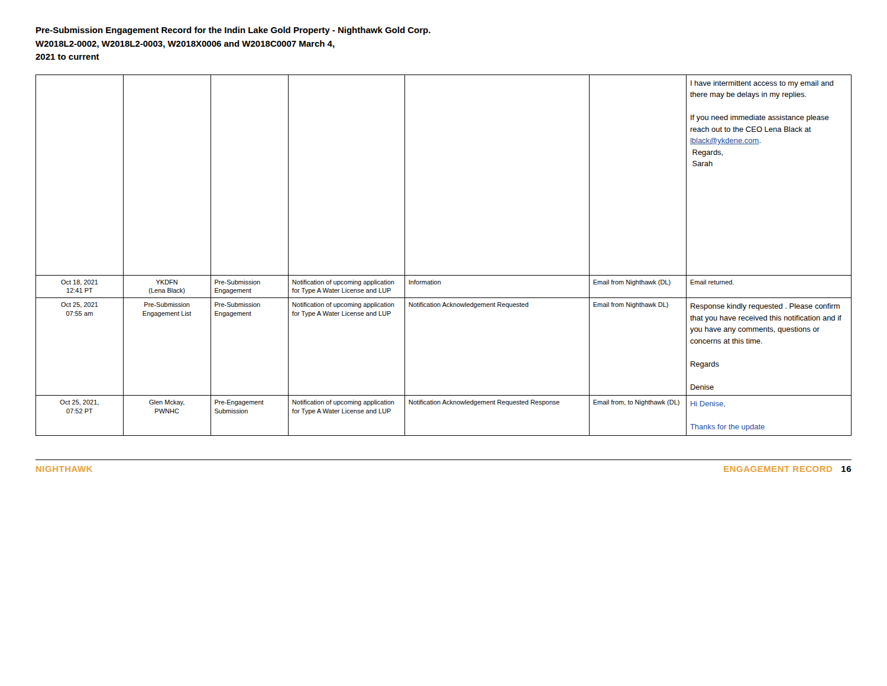Pre-Submission Engagement Record for the Indin Lake Gold Property - Nighthawk Gold Corp.
W2018L2-0002, W2018L2-0003, W2018X0006 and W2018C0007 March 4,
2021 to current
| | | | | | | I have intermittent access to my email and there may be delays in my replies. If you need immediate assistance please reach out to the CEO Lena Black at lblack@ykdene.com . Regards, Sarah |
| Oct 18, 2021 12:41 PT | YKDFN (Lena Black) | Pre-Submission Engagement | Notification of upcoming application for Type A Water License and LUP | Information | Email from Nighthawk (DL) | Email returned. |
| Oct 25, 2021 07:55 am | Pre-Submission Engagement List | Pre-Submission Engagement | Notification of upcoming application for Type A Water License and LUP | Notification Acknowledgement Requested | Email from Nighthawk DL) | Response kindly requested . Please confirm that you have received this notification and if you have any comments, questions or concerns at this time. Regards Denise |
| Oct 25, 2021, 07:52 PT | Glen Mckay, PWNHC | Pre-Engagement Submission | Notification of upcoming application for Type A Water License and LUP | Notification Acknowledgement Requested Response | Email from, to Nighthawk (DL) | Hi Denise, Thanks for the update |
NIGHTHAWK
ENGAGEMENT RECORD
16